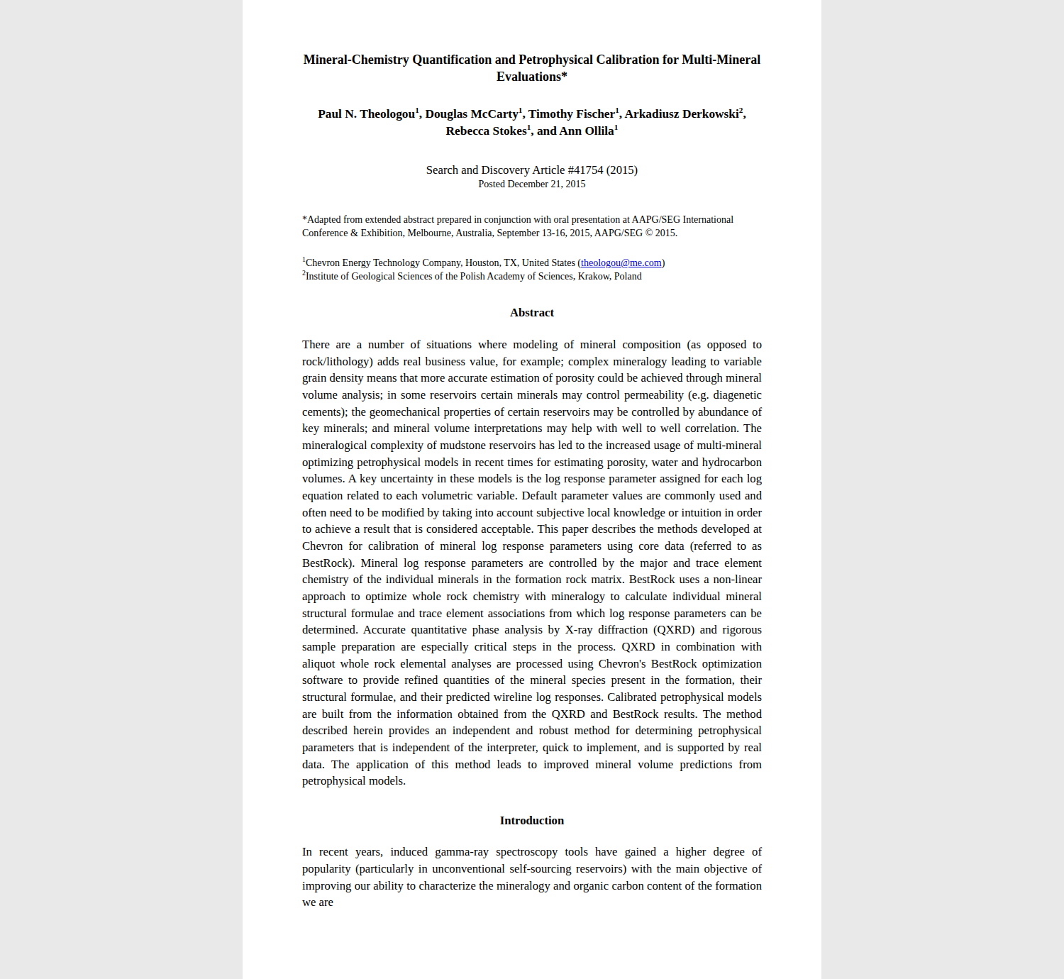Mineral-Chemistry Quantification and Petrophysical Calibration for Multi-Mineral Evaluations*
Paul N. Theologou1, Douglas McCarty1, Timothy Fischer1, Arkadiusz Derkowski2, Rebecca Stokes1, and Ann Ollila1
Search and Discovery Article #41754 (2015)
Posted December 21, 2015
*Adapted from extended abstract prepared in conjunction with oral presentation at AAPG/SEG International Conference & Exhibition, Melbourne, Australia, September 13-16, 2015, AAPG/SEG © 2015.
1Chevron Energy Technology Company, Houston, TX, United States (theologou@me.com)
2Institute of Geological Sciences of the Polish Academy of Sciences, Krakow, Poland
Abstract
There are a number of situations where modeling of mineral composition (as opposed to rock/lithology) adds real business value, for example; complex mineralogy leading to variable grain density means that more accurate estimation of porosity could be achieved through mineral volume analysis; in some reservoirs certain minerals may control permeability (e.g. diagenetic cements); the geomechanical properties of certain reservoirs may be controlled by abundance of key minerals; and mineral volume interpretations may help with well to well correlation. The mineralogical complexity of mudstone reservoirs has led to the increased usage of multi-mineral optimizing petrophysical models in recent times for estimating porosity, water and hydrocarbon volumes. A key uncertainty in these models is the log response parameter assigned for each log equation related to each volumetric variable. Default parameter values are commonly used and often need to be modified by taking into account subjective local knowledge or intuition in order to achieve a result that is considered acceptable. This paper describes the methods developed at Chevron for calibration of mineral log response parameters using core data (referred to as BestRock). Mineral log response parameters are controlled by the major and trace element chemistry of the individual minerals in the formation rock matrix. BestRock uses a non-linear approach to optimize whole rock chemistry with mineralogy to calculate individual mineral structural formulae and trace element associations from which log response parameters can be determined. Accurate quantitative phase analysis by X-ray diffraction (QXRD) and rigorous sample preparation are especially critical steps in the process. QXRD in combination with aliquot whole rock elemental analyses are processed using Chevron's BestRock optimization software to provide refined quantities of the mineral species present in the formation, their structural formulae, and their predicted wireline log responses. Calibrated petrophysical models are built from the information obtained from the QXRD and BestRock results. The method described herein provides an independent and robust method for determining petrophysical parameters that is independent of the interpreter, quick to implement, and is supported by real data. The application of this method leads to improved mineral volume predictions from petrophysical models.
Introduction
In recent years, induced gamma-ray spectroscopy tools have gained a higher degree of popularity (particularly in unconventional self-sourcing reservoirs) with the main objective of improving our ability to characterize the mineralogy and organic carbon content of the formation we are